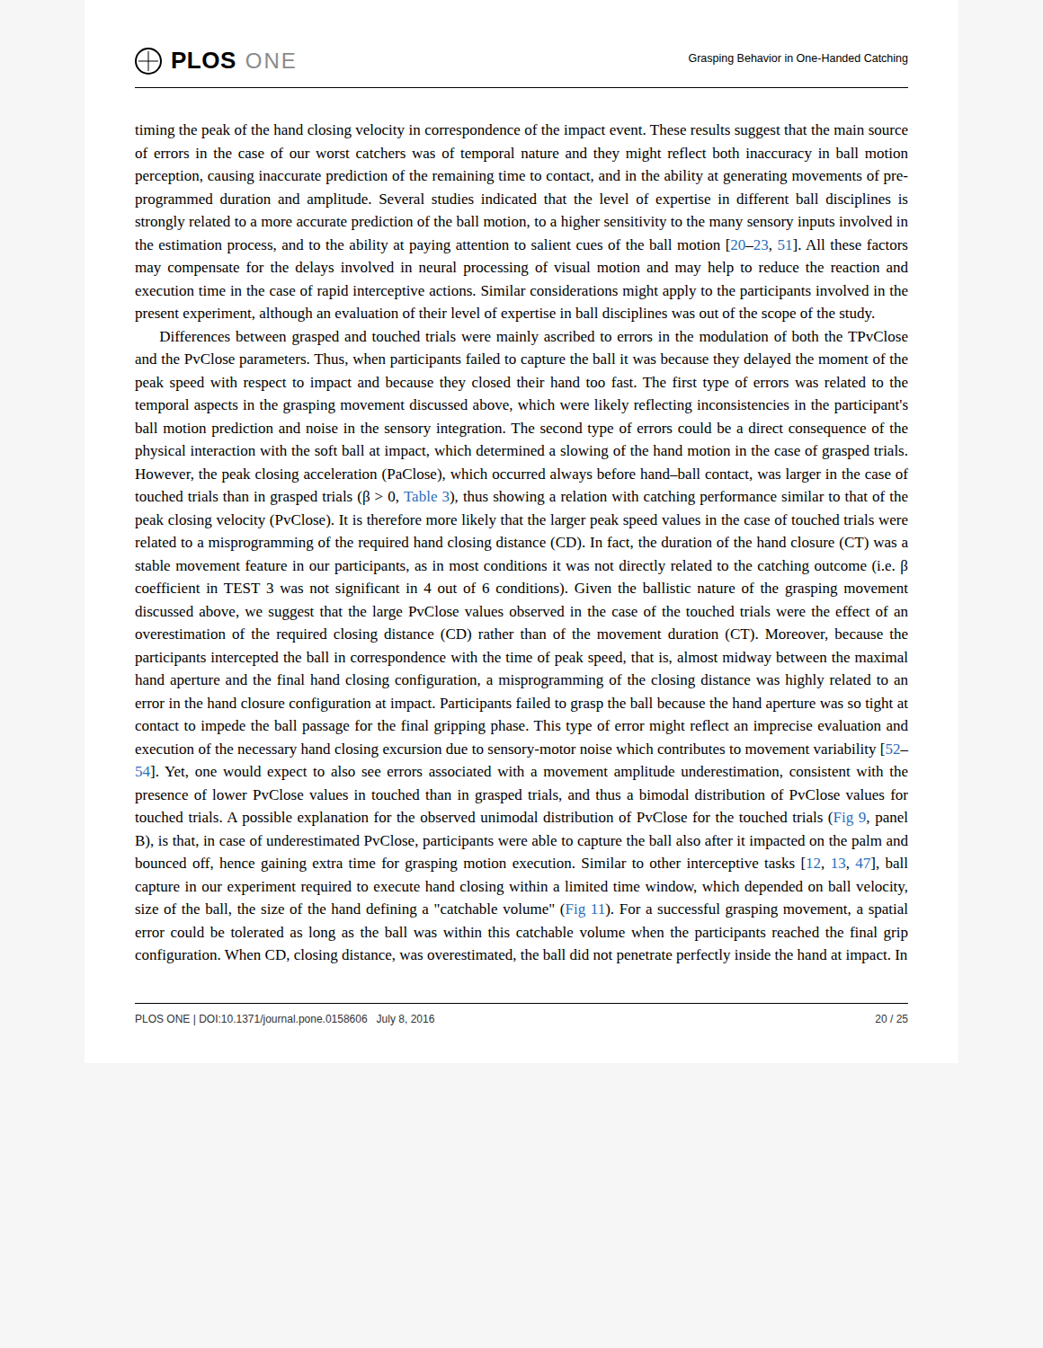PLOS ONE
Grasping Behavior in One-Handed Catching
timing the peak of the hand closing velocity in correspondence of the impact event. These results suggest that the main source of errors in the case of our worst catchers was of temporal nature and they might reflect both inaccuracy in ball motion perception, causing inaccurate prediction of the remaining time to contact, and in the ability at generating movements of pre-programmed duration and amplitude. Several studies indicated that the level of expertise in different ball disciplines is strongly related to a more accurate prediction of the ball motion, to a higher sensitivity to the many sensory inputs involved in the estimation process, and to the ability at paying attention to salient cues of the ball motion [20–23, 51]. All these factors may compensate for the delays involved in neural processing of visual motion and may help to reduce the reaction and execution time in the case of rapid interceptive actions. Similar considerations might apply to the participants involved in the present experiment, although an evaluation of their level of expertise in ball disciplines was out of the scope of the study.
Differences between grasped and touched trials were mainly ascribed to errors in the modulation of both the TPvClose and the PvClose parameters. Thus, when participants failed to capture the ball it was because they delayed the moment of the peak speed with respect to impact and because they closed their hand too fast. The first type of errors was related to the temporal aspects in the grasping movement discussed above, which were likely reflecting inconsistencies in the participant's ball motion prediction and noise in the sensory integration. The second type of errors could be a direct consequence of the physical interaction with the soft ball at impact, which determined a slowing of the hand motion in the case of grasped trials. However, the peak closing acceleration (PaClose), which occurred always before hand–ball contact, was larger in the case of touched trials than in grasped trials (β > 0, Table 3), thus showing a relation with catching performance similar to that of the peak closing velocity (PvClose). It is therefore more likely that the larger peak speed values in the case of touched trials were related to a misprogramming of the required hand closing distance (CD). In fact, the duration of the hand closure (CT) was a stable movement feature in our participants, as in most conditions it was not directly related to the catching outcome (i.e. β coefficient in TEST 3 was not significant in 4 out of 6 conditions). Given the ballistic nature of the grasping movement discussed above, we suggest that the large PvClose values observed in the case of the touched trials were the effect of an overestimation of the required closing distance (CD) rather than of the movement duration (CT). Moreover, because the participants intercepted the ball in correspondence with the time of peak speed, that is, almost midway between the maximal hand aperture and the final hand closing configuration, a misprogramming of the closing distance was highly related to an error in the hand closure configuration at impact. Participants failed to grasp the ball because the hand aperture was so tight at contact to impede the ball passage for the final gripping phase. This type of error might reflect an imprecise evaluation and execution of the necessary hand closing excursion due to sensory-motor noise which contributes to movement variability [52–54]. Yet, one would expect to also see errors associated with a movement amplitude underestimation, consistent with the presence of lower PvClose values in touched than in grasped trials, and thus a bimodal distribution of PvClose values for touched trials. A possible explanation for the observed unimodal distribution of PvClose for the touched trials (Fig 9, panel B), is that, in case of underestimated PvClose, participants were able to capture the ball also after it impacted on the palm and bounced off, hence gaining extra time for grasping motion execution. Similar to other interceptive tasks [12, 13, 47], ball capture in our experiment required to execute hand closing within a limited time window, which depended on ball velocity, size of the ball, the size of the hand defining a "catchable volume" (Fig 11). For a successful grasping movement, a spatial error could be tolerated as long as the ball was within this catchable volume when the participants reached the final grip configuration. When CD, closing distance, was overestimated, the ball did not penetrate perfectly inside the hand at impact. In
PLOS ONE | DOI:10.1371/journal.pone.0158606 July 8, 2016
20 / 25